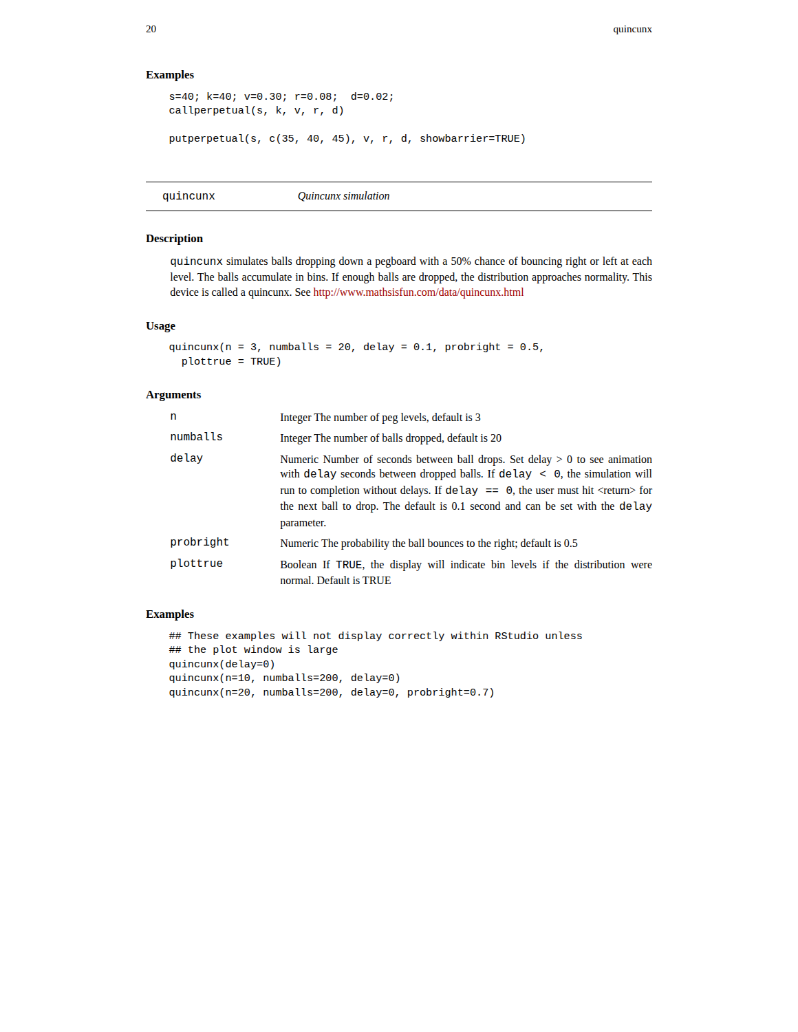20 quincunx
Examples
s=40; k=40; v=0.30; r=0.08;  d=0.02;
callperpetual(s, k, v, r, d)

putperpetual(s, c(35, 40, 45), v, r, d, showbarrier=TRUE)
quincunx Quincunx simulation
Description
quincunx simulates balls dropping down a pegboard with a 50% chance of bouncing right or left at each level. The balls accumulate in bins. If enough balls are dropped, the distribution approaches normality. This device is called a quincunx. See http://www.mathsisfun.com/data/quincunx.html
Usage
quincunx(n = 3, numballs = 20, delay = 0.1, probright = 0.5,
  plottrue = TRUE)
Arguments
n
Integer The number of peg levels, default is 3
numballs
Integer The number of balls dropped, default is 20
delay
Numeric Number of seconds between ball drops. Set delay > 0 to see animation with delay seconds between dropped balls. If delay < 0, the simulation will run to completion without delays. If delay == 0, the user must hit <return> for the next ball to drop. The default is 0.1 second and can be set with the delay parameter.
probright
Numeric The probability the ball bounces to the right; default is 0.5
plottrue
Boolean If TRUE, the display will indicate bin levels if the distribution were normal. Default is TRUE
Examples
## These examples will not display correctly within RStudio unless
## the plot window is large
quincunx(delay=0)
quincunx(n=10, numballs=200, delay=0)
quincunx(n=20, numballs=200, delay=0, probright=0.7)